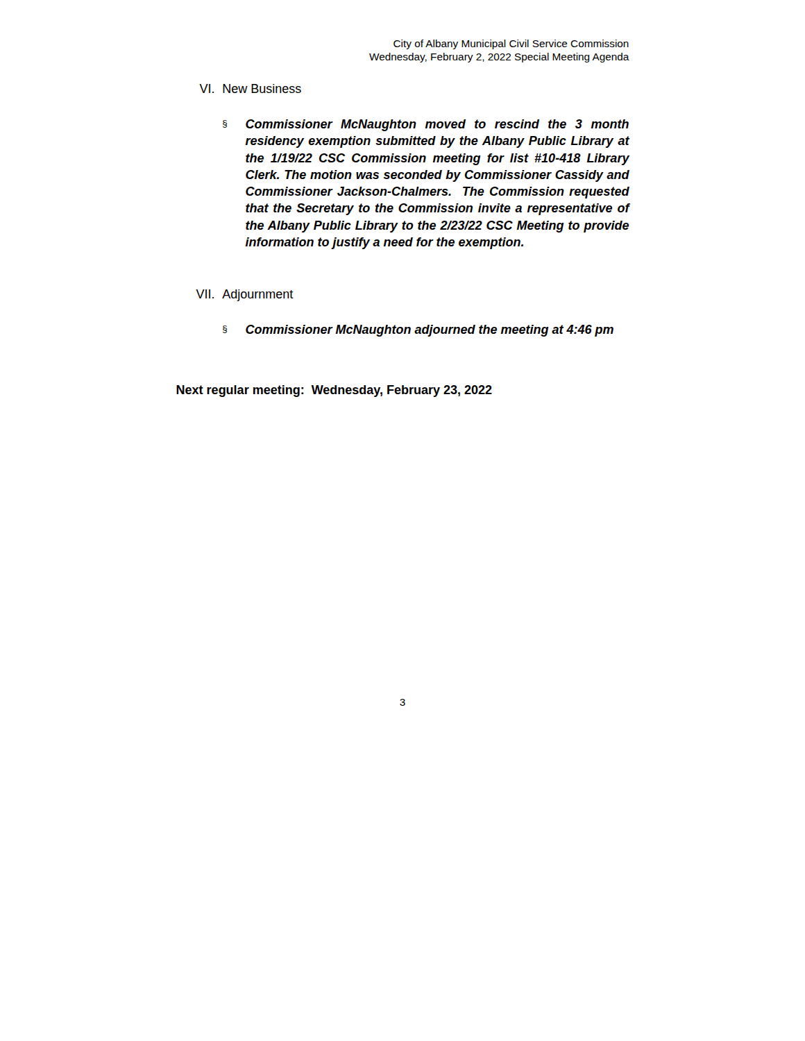City of Albany Municipal Civil Service Commission
Wednesday, February 2, 2022 Special Meeting Agenda
VI.
New Business
§ Commissioner McNaughton moved to rescind the 3 month residency exemption submitted by the Albany Public Library at the 1/19/22 CSC Commission meeting for list #10-418 Library Clerk. The motion was seconded by Commissioner Cassidy and Commissioner Jackson-Chalmers. The Commission requested that the Secretary to the Commission invite a representative of the Albany Public Library to the 2/23/22 CSC Meeting to provide information to justify a need for the exemption.
VII.
Adjournment
§ Commissioner McNaughton adjourned the meeting at 4:46 pm
Next regular meeting: Wednesday, February 23, 2022
3